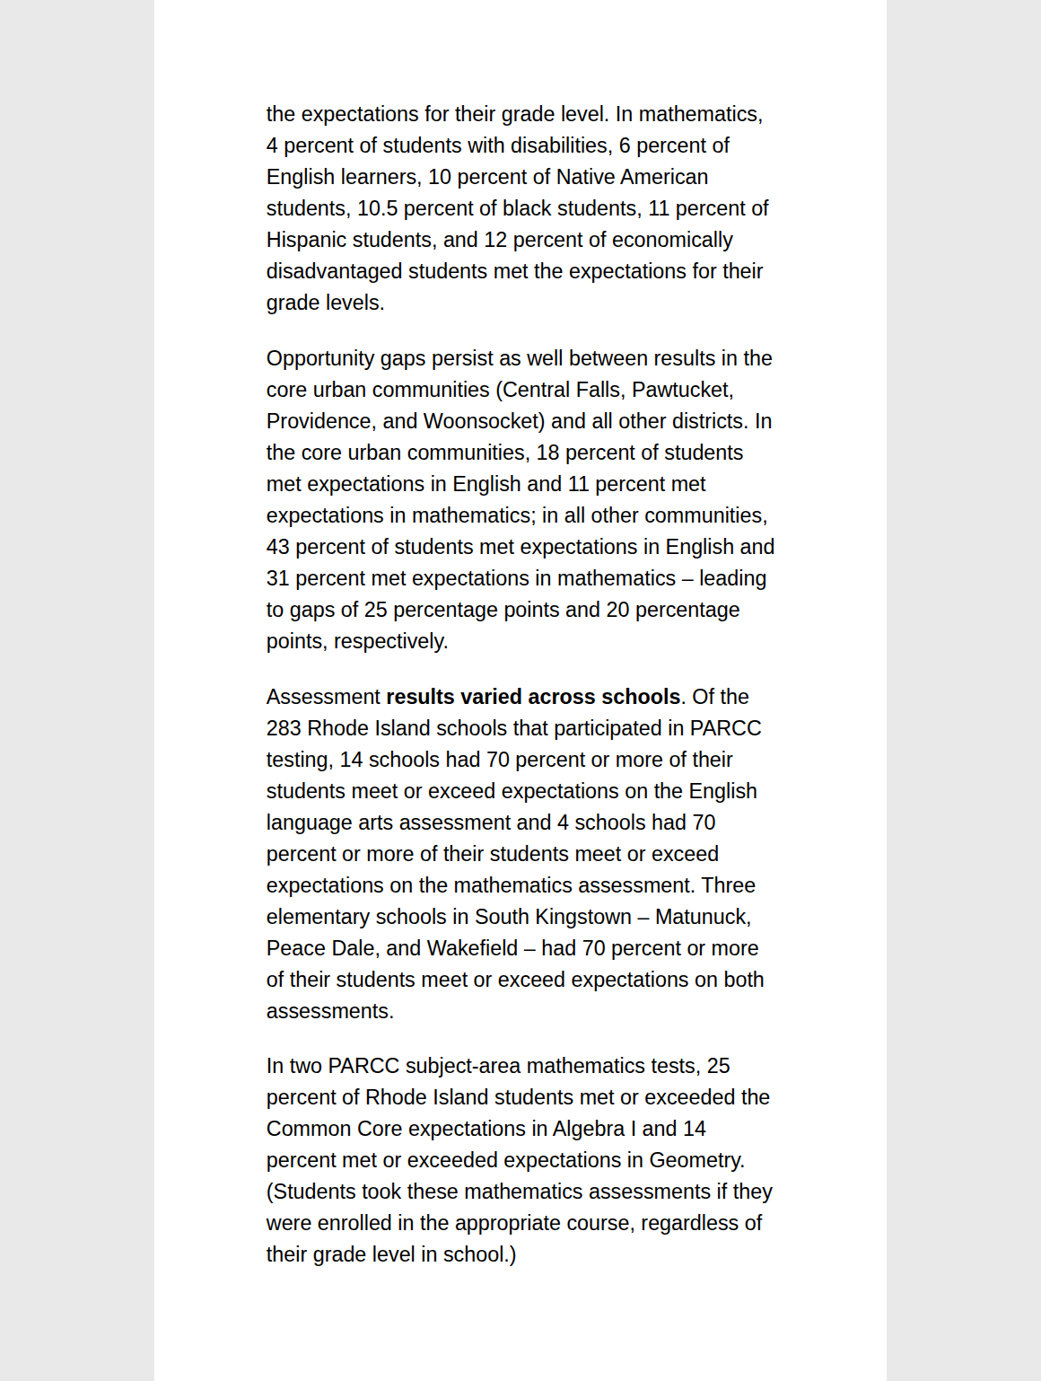the expectations for their grade level. In mathematics, 4 percent of students with disabilities, 6 percent of English learners, 10 percent of Native American students, 10.5 percent of black students, 11 percent of Hispanic students, and 12 percent of economically disadvantaged students met the expectations for their grade levels.
Opportunity gaps persist as well between results in the core urban communities (Central Falls, Pawtucket, Providence, and Woonsocket) and all other districts. In the core urban communities, 18 percent of students met expectations in English and 11 percent met expectations in mathematics; in all other communities, 43 percent of students met expectations in English and 31 percent met expectations in mathematics – leading to gaps of 25 percentage points and 20 percentage points, respectively.
Assessment results varied across schools. Of the 283 Rhode Island schools that participated in PARCC testing, 14 schools had 70 percent or more of their students meet or exceed expectations on the English language arts assessment and 4 schools had 70 percent or more of their students meet or exceed expectations on the mathematics assessment. Three elementary schools in South Kingstown – Matunuck, Peace Dale, and Wakefield – had 70 percent or more of their students meet or exceed expectations on both assessments.
In two PARCC subject-area mathematics tests, 25 percent of Rhode Island students met or exceeded the Common Core expectations in Algebra I and 14 percent met or exceeded expectations in Geometry. (Students took these mathematics assessments if they were enrolled in the appropriate course, regardless of their grade level in school.)